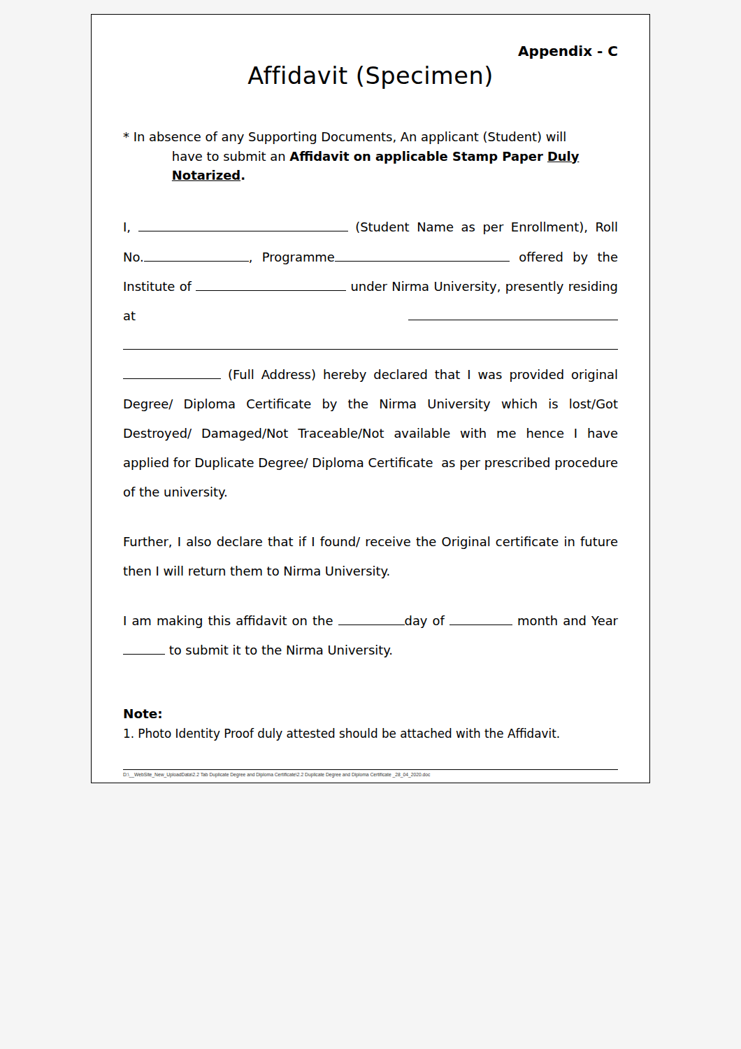Appendix - C
Affidavit (Specimen)
* In absence of any Supporting Documents, An applicant (Student) will have to submit an Affidavit on applicable Stamp Paper Duly Notarized.
I, (Student Name as per Enrollment), Roll No. , Programme offered by the Institute of under Nirma University, presently residing at (Full Address) hereby declared that I was provided original Degree/ Diploma Certificate by the Nirma University which is lost/Got Destroyed/ Damaged/Not Traceable/Not available with me hence I have applied for Duplicate Degree/ Diploma Certificate as per prescribed procedure of the university.
Further, I also declare that if I found/ receive the Original certificate in future then I will return them to Nirma University.
I am making this affidavit on the day of month and Year to submit it to the Nirma University.
Note:
1. Photo Identity Proof duly attested should be attached with the Affidavit.
D:\__WebSite_New_UploadData\2.2 Tab Duplicate Degree and Diploma Certificate\2.2 Duplicate Degree and Diploma Certificate _28_04_2020.doc